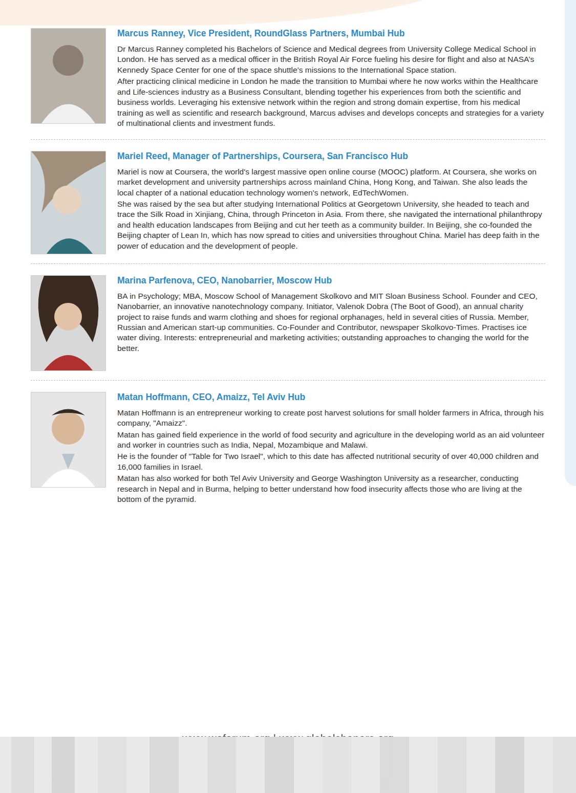Marcus Ranney, Vice President, RoundGlass Partners, Mumbai Hub
Dr Marcus Ranney completed his Bachelors of Science and Medical degrees from University College Medical School in London. He has served as a medical officer in the British Royal Air Force fueling his desire for flight and also at NASA’s Kennedy Space Center for one of the space shuttle’s missions to the International Space station.
After practicing clinical medicine in London he made the transition to Mumbai where he now works within the Healthcare and Life-sciences industry as a Business Consultant, blending together his experiences from both the scientific and business worlds. Leveraging his extensive network within the region and strong domain expertise, from his medical training as well as scientific and research background, Marcus advises and develops concepts and strategies for a variety of multinational clients and investment funds.
Mariel Reed, Manager of Partnerships, Coursera, San Francisco Hub
Mariel is now at Coursera, the world's largest massive open online course (MOOC) platform. At Coursera, she works on market development and university partnerships across mainland China, Hong Kong, and Taiwan. She also leads the local chapter of a national education technology women's network, EdTechWomen.
She was raised by the sea but after studying International Politics at Georgetown University, she headed to teach and trace the Silk Road in Xinjiang, China, through Princeton in Asia. From there, she navigated the international philanthropy and health education landscapes from Beijing and cut her teeth as a community builder. In Beijing, she co-founded the Beijing chapter of Lean In, which has now spread to cities and universities throughout China. Mariel has deep faith in the power of education and the development of people.
Marina Parfenova, CEO, Nanobarrier, Moscow Hub
BA in Psychology; MBA, Moscow School of Management Skolkovo and MIT Sloan Business School. Founder and CEO, Nanobarrier, an innovative nanotechnology company. Initiator, Valenok Dobra (The Boot of Good), an annual charity project to raise funds and warm clothing and shoes for regional orphanages, held in several cities of Russia. Member, Russian and American start-up communities. Co-Founder and Contributor, newspaper Skolkovo-Times. Practises ice water diving. Interests: entrepreneurial and marketing activities; outstanding approaches to changing the world for the better.
Matan Hoffmann, CEO, Amaizz, Tel Aviv Hub
Matan Hoffmann is an entrepreneur working to create post harvest solutions for small holder farmers in Africa, through his company, "Amaizz".
Matan has gained field experience in the world of food security and agriculture in the developing world as an aid volunteer and worker in countries such as India, Nepal, Mozambique and Malawi.
He is the founder of "Table for Two Israel", which to this date has affected nutritional security of over 40,000 children and 16,000 families in Israel.
Matan has also worked for both Tel Aviv University and George Washington University as a researcher, conducting research in Nepal and in Burma, helping to better understand how food insecurity affects those who are living at the bottom of the pyramid.
www.weforum.org ¦ www.globalshapers.org